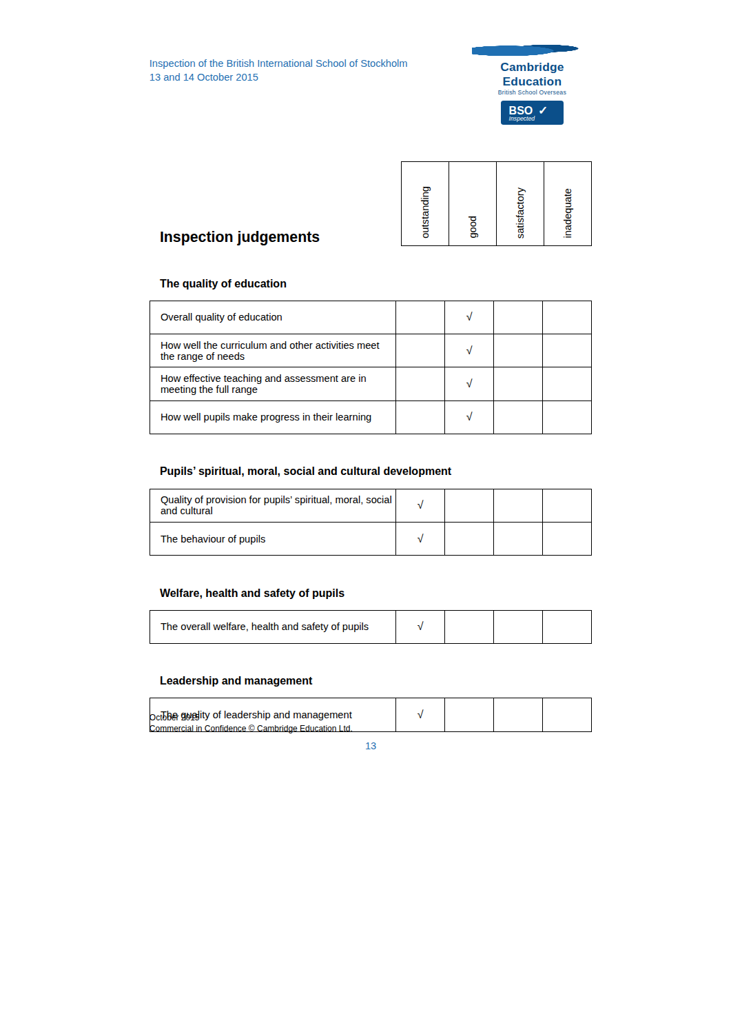Inspection of the British International School of Stockholm
13 and 14 October 2015
Cambridge Education British School Overseas BSO✓ Inspected
Inspection judgements
| outstanding | good | satisfactory | inadequate |
The quality of education
| Overall quality of education | | √ | | |
| How well the curriculum and other activities meet the range of needs | | √ | | |
| How effective teaching and assessment are in meeting the full range | | √ | | |
| How well pupils make progress in their learning | | √ | | |
Pupils’ spiritual, moral, social and cultural development
| Quality of provision for pupils’ spiritual, moral, social and cultural | √ | | | |
| The behaviour of pupils | √ | | | |
Welfare, health and safety of pupils
| The overall welfare, health and safety of pupils | √ | | | |
Leadership and management
| The quality of leadership and management | √ | | | |
October 2015
Commercial in Confidence © Cambridge Education Ltd.
13